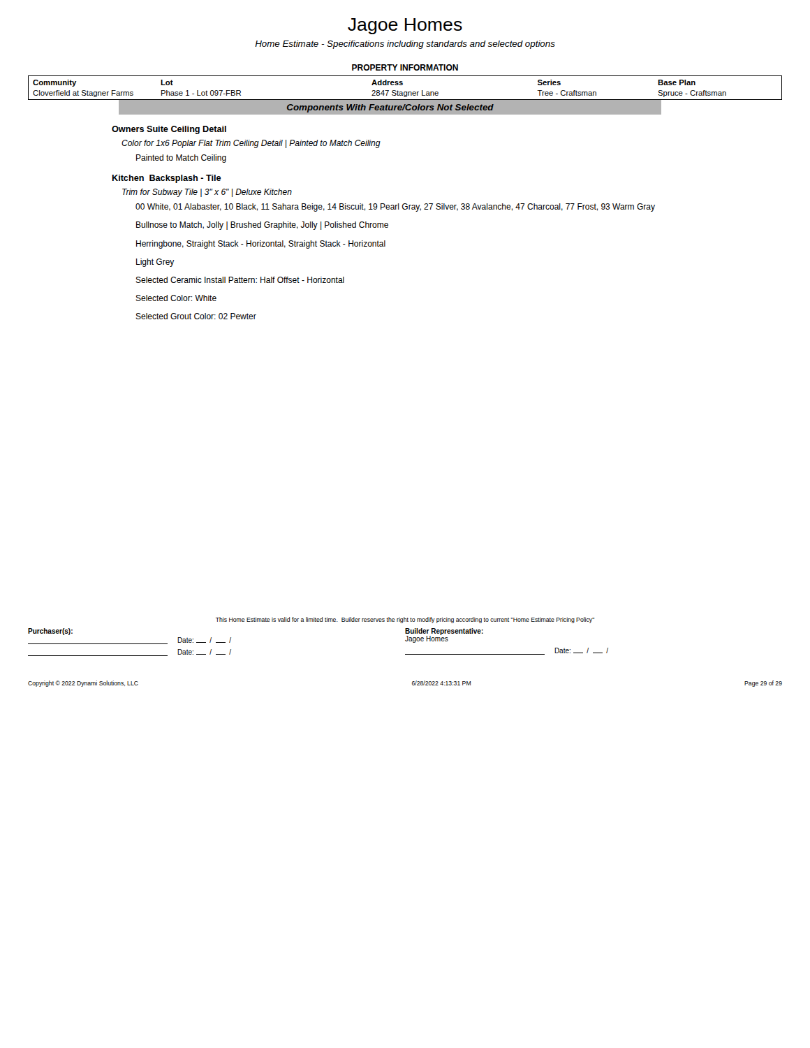Jagoe Homes
Home Estimate - Specifications including standards and selected options
PROPERTY INFORMATION
| Community | Lot | Address | Series | Base Plan |
| Cloverfield at Stagner Farms | Phase 1 - Lot 097-FBR | 2847 Stagner Lane | Tree - Craftsman | Spruce - Craftsman |
Components With Feature/Colors Not Selected
Owners Suite Ceiling Detail
Color for 1x6 Poplar Flat Trim Ceiling Detail | Painted to Match Ceiling
Painted to Match Ceiling
Kitchen Backsplash - Tile
Trim for Subway Tile | 3" x 6" | Deluxe Kitchen
00 White, 01 Alabaster, 10 Black, 11 Sahara Beige, 14 Biscuit, 19 Pearl Gray, 27 Silver, 38 Avalanche, 47 Charcoal, 77 Frost, 93 Warm Gray
Bullnose to Match, Jolly | Brushed Graphite, Jolly | Polished Chrome
Herringbone, Straight Stack - Horizontal, Straight Stack - Horizontal
Light Grey
Selected Ceramic Install Pattern: Half Offset - Horizontal
Selected Color: White
Selected Grout Color: 02 Pewter
This Home Estimate is valid for a limited time. Builder reserves the right to modify pricing according to current "Home Estimate Pricing Policy"
| Purchaser(s): | Builder Representative: |
| Date: / / Date: / / | Jagoe Homes Date: / / |
Copyright © 2022 Dynami Solutions, LLC 6/28/2022 4:13:31 PM Page 29 of 29